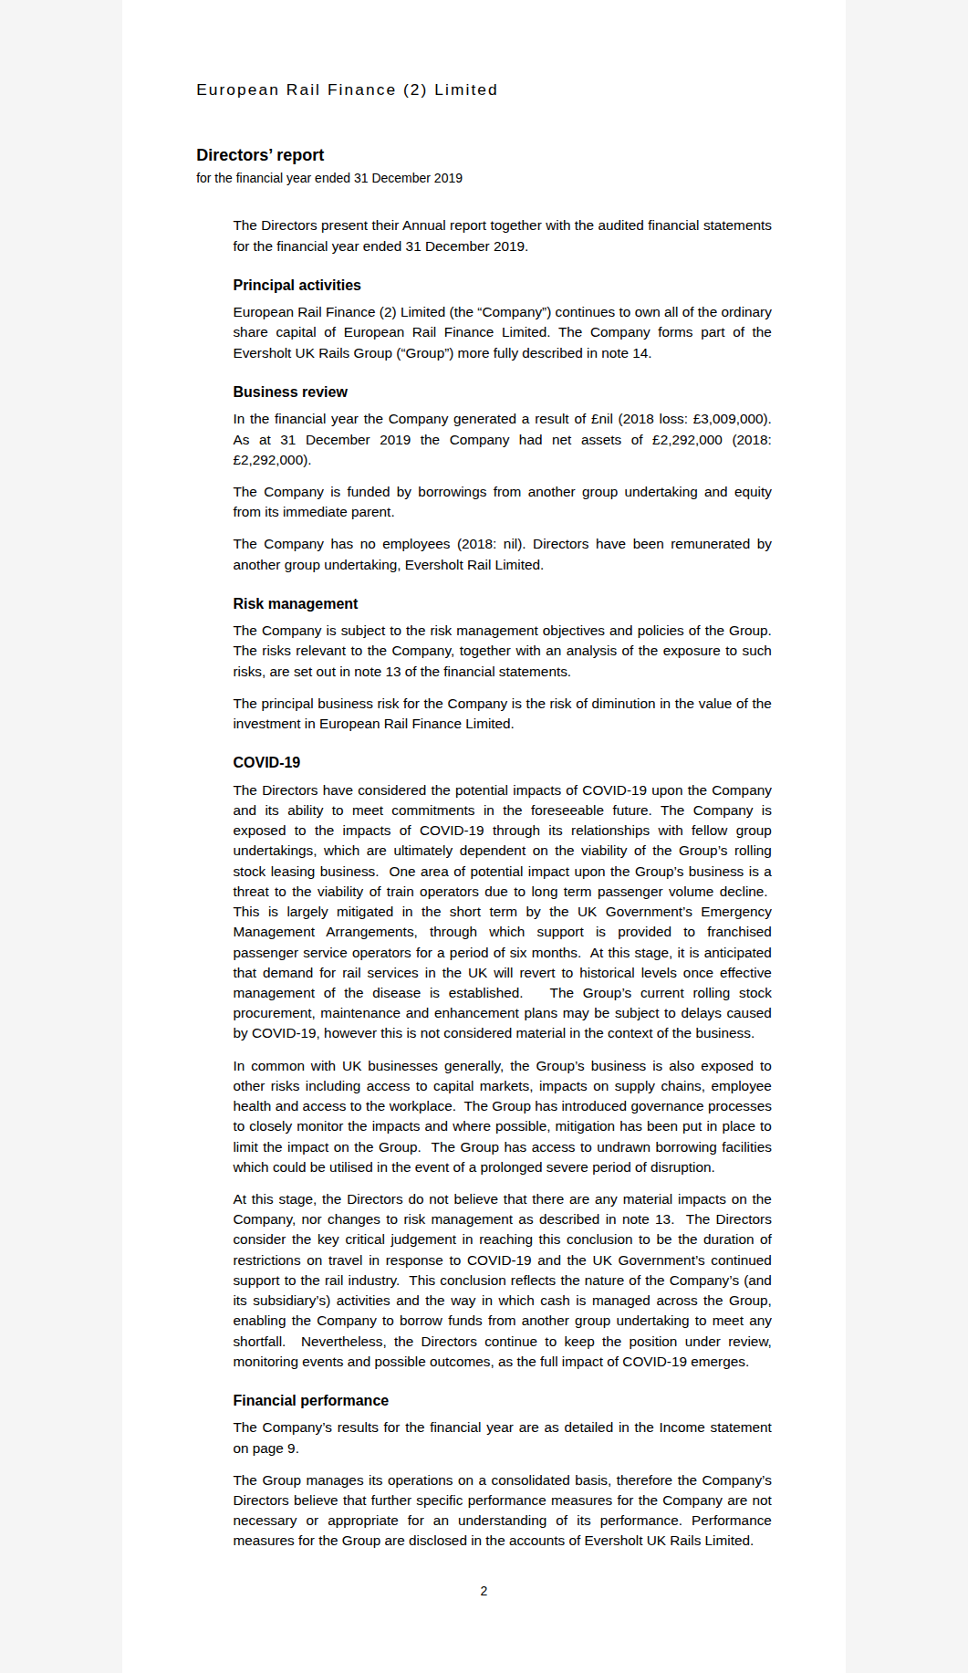European Rail Finance (2) Limited
Directors’ report
for the financial year ended 31 December 2019
The Directors present their Annual report together with the audited financial statements for the financial year ended 31 December 2019.
Principal activities
European Rail Finance (2) Limited (the “Company”) continues to own all of the ordinary share capital of European Rail Finance Limited. The Company forms part of the Eversholt UK Rails Group (“Group”) more fully described in note 14.
Business review
In the financial year the Company generated a result of £nil (2018 loss: £3,009,000). As at 31 December 2019 the Company had net assets of £2,292,000 (2018: £2,292,000).
The Company is funded by borrowings from another group undertaking and equity from its immediate parent.
The Company has no employees (2018: nil). Directors have been remunerated by another group undertaking, Eversholt Rail Limited.
Risk management
The Company is subject to the risk management objectives and policies of the Group. The risks relevant to the Company, together with an analysis of the exposure to such risks, are set out in note 13 of the financial statements.
The principal business risk for the Company is the risk of diminution in the value of the investment in European Rail Finance Limited.
COVID-19
The Directors have considered the potential impacts of COVID-19 upon the Company and its ability to meet commitments in the foreseeable future. The Company is exposed to the impacts of COVID-19 through its relationships with fellow group undertakings, which are ultimately dependent on the viability of the Group’s rolling stock leasing business. One area of potential impact upon the Group’s business is a threat to the viability of train operators due to long term passenger volume decline. This is largely mitigated in the short term by the UK Government’s Emergency Management Arrangements, through which support is provided to franchised passenger service operators for a period of six months. At this stage, it is anticipated that demand for rail services in the UK will revert to historical levels once effective management of the disease is established. The Group’s current rolling stock procurement, maintenance and enhancement plans may be subject to delays caused by COVID-19, however this is not considered material in the context of the business.
In common with UK businesses generally, the Group’s business is also exposed to other risks including access to capital markets, impacts on supply chains, employee health and access to the workplace. The Group has introduced governance processes to closely monitor the impacts and where possible, mitigation has been put in place to limit the impact on the Group. The Group has access to undrawn borrowing facilities which could be utilised in the event of a prolonged severe period of disruption.
At this stage, the Directors do not believe that there are any material impacts on the Company, nor changes to risk management as described in note 13. The Directors consider the key critical judgement in reaching this conclusion to be the duration of restrictions on travel in response to COVID-19 and the UK Government’s continued support to the rail industry. This conclusion reflects the nature of the Company’s (and its subsidiary’s) activities and the way in which cash is managed across the Group, enabling the Company to borrow funds from another group undertaking to meet any shortfall. Nevertheless, the Directors continue to keep the position under review, monitoring events and possible outcomes, as the full impact of COVID-19 emerges.
Financial performance
The Company’s results for the financial year are as detailed in the Income statement on page 9.
The Group manages its operations on a consolidated basis, therefore the Company’s Directors believe that further specific performance measures for the Company are not necessary or appropriate for an understanding of its performance. Performance measures for the Group are disclosed in the accounts of Eversholt UK Rails Limited.
2